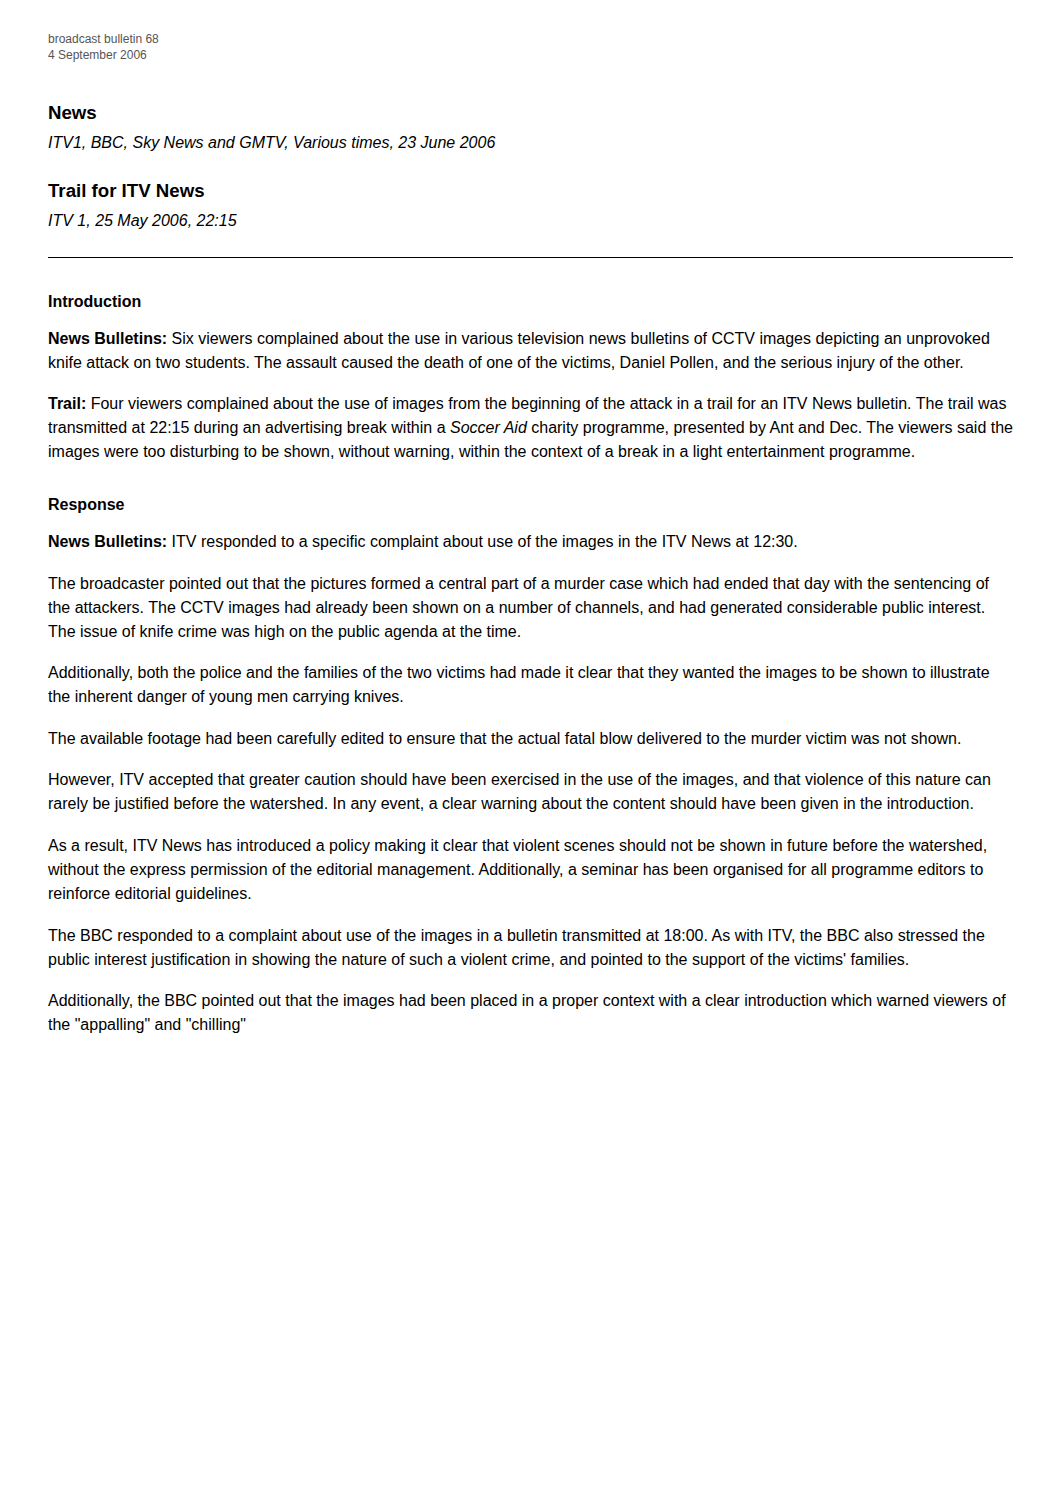broadcast bulletin 68
4 September 2006
News
ITV1, BBC, Sky News and GMTV, Various times, 23 June 2006
Trail for ITV News
ITV 1, 25 May 2006, 22:15
Introduction
News Bulletins: Six viewers complained about the use in various television news bulletins of CCTV images depicting an unprovoked knife attack on two students. The assault caused the death of one of the victims, Daniel Pollen, and the serious injury of the other.
Trail: Four viewers complained about the use of images from the beginning of the attack in a trail for an ITV News bulletin. The trail was transmitted at 22:15 during an advertising break within a Soccer Aid charity programme, presented by Ant and Dec. The viewers said the images were too disturbing to be shown, without warning, within the context of a break in a light entertainment programme.
Response
News Bulletins: ITV responded to a specific complaint about use of the images in the ITV News at 12:30.
The broadcaster pointed out that the pictures formed a central part of a murder case which had ended that day with the sentencing of the attackers. The CCTV images had already been shown on a number of channels, and had generated considerable public interest. The issue of knife crime was high on the public agenda at the time.
Additionally, both the police and the families of the two victims had made it clear that they wanted the images to be shown to illustrate the inherent danger of young men carrying knives.
The available footage had been carefully edited to ensure that the actual fatal blow delivered to the murder victim was not shown.
However, ITV accepted that greater caution should have been exercised in the use of the images, and that violence of this nature can rarely be justified before the watershed. In any event, a clear warning about the content should have been given in the introduction.
As a result, ITV News has introduced a policy making it clear that violent scenes should not be shown in future before the watershed, without the express permission of the editorial management. Additionally, a seminar has been organised for all programme editors to reinforce editorial guidelines.
The BBC responded to a complaint about use of the images in a bulletin transmitted at 18:00. As with ITV, the BBC also stressed the public interest justification in showing the nature of such a violent crime, and pointed to the support of the victims' families.
Additionally, the BBC pointed out that the images had been placed in a proper context with a clear introduction which warned viewers of the "appalling" and "chilling"